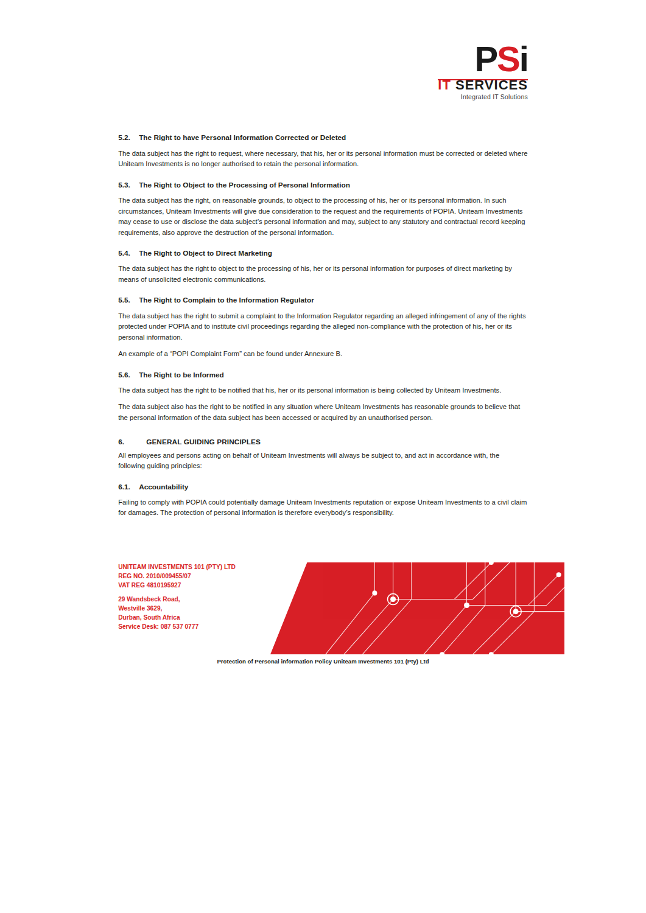PSi
IT SERVICES
Integrated IT Solutions
5.2. The Right to have Personal Information Corrected or Deleted
The data subject has the right to request, where necessary, that his, her or its personal information must be corrected or deleted where Uniteam Investments is no longer authorised to retain the personal information.
5.3. The Right to Object to the Processing of Personal Information
The data subject has the right, on reasonable grounds, to object to the processing of his, her or its personal information. In such circumstances, Uniteam Investments will give due consideration to the request and the requirements of POPIA. Uniteam Investments may cease to use or disclose the data subject’s personal information and may, subject to any statutory and contractual record keeping requirements, also approve the destruction of the personal information.
5.4. The Right to Object to Direct Marketing
The data subject has the right to object to the processing of his, her or its personal information for purposes of direct marketing by means of unsolicited electronic communications.
5.5. The Right to Complain to the Information Regulator
The data subject has the right to submit a complaint to the Information Regulator regarding an alleged infringement of any of the rights protected under POPIA and to institute civil proceedings regarding the alleged non-compliance with the protection of his, her or its personal information.
An example of a “POPI Complaint Form” can be found under Annexure B.
5.6. The Right to be Informed
The data subject has the right to be notified that his, her or its personal information is being collected by Uniteam Investments.
The data subject also has the right to be notified in any situation where Uniteam Investments has reasonable grounds to believe that the personal information of the data subject has been accessed or acquired by an unauthorised person.
6. GENERAL GUIDING PRINCIPLES
All employees and persons acting on behalf of Uniteam Investments will always be subject to, and act in accordance with, the following guiding principles:
6.1. Accountability
Failing to comply with POPIA could potentially damage Uniteam Investments reputation or expose Uniteam Investments to a civil claim for damages. The protection of personal information is therefore everybody’s responsibility.
UNITEAM INVESTMENTS 101 (PTY) LTD
REG NO. 2010/009455/07
VAT REG 4810195927
29 Wandsbeck Road,
Westville 3629,
Durban, South Africa
Service Desk: 087 537 0777
Protection of Personal information Policy Uniteam Investments 101 (Pty) Ltd